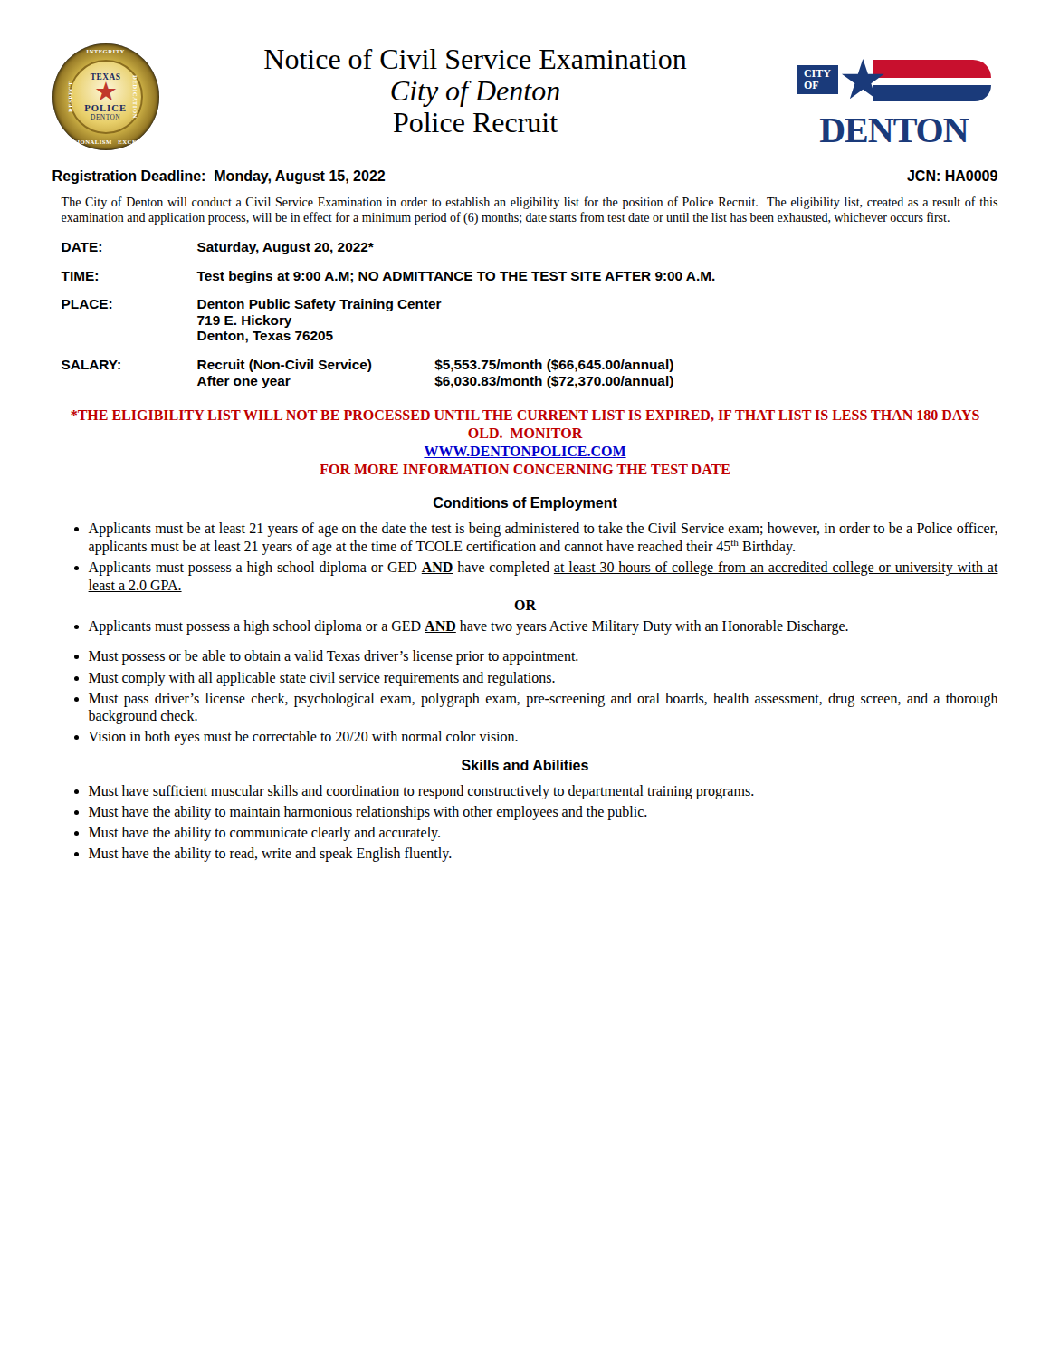INTEGRITY RESPECT DEDICATION PROFESSIONALISM EXCELLENCE
TEXAS
★
POLICE
DENTON
Notice of Civil Service Examination
City of Denton
Police Recruit
CITY
OF
★
DENTON
Registration Deadline: Monday, August 15, 2022 JCN: HA0009
The City of Denton will conduct a Civil Service Examination in order to establish an eligibility list for the position of Police Recruit. The eligibility list, created as a result of this examination and application process, will be in effect for a minimum period of (6) months; date starts from test date or until the list has been exhausted, whichever occurs first.
| DATE: | Saturday, August 20, 2022* |
| TIME: | Test begins at 9:00 A.M; NO ADMITTANCE TO THE TEST SITE AFTER 9:00 A.M. |
| PLACE: | Denton Public Safety Training Center 719 E. Hickory Denton, Texas 76205 |
| SALARY: | Recruit (Non-Civil Service) After one year | $5,553.75/month ($66,645.00/annual) $6,030.83/month ($72,370.00/annual) |
*THE ELIGIBILITY LIST WILL NOT BE PROCESSED UNTIL THE CURRENT LIST IS EXPIRED, IF THAT LIST IS LESS THAN 180 DAYS OLD. MONITOR
WWW.DENTONPOLICE.COM
FOR MORE INFORMATION CONCERNING THE TEST DATE
Conditions of Employment
Applicants must be at least 21 years of age on the date the test is being administered to take the Civil Service exam; however, in order to be a Police officer, applicants must be at least 21 years of age at the time of TCOLE certification and cannot have reached their 45th Birthday.
Applicants must possess a high school diploma or GED AND have completed at least 30 hours of college from an accredited college or university with at least a 2.0 GPA.
OR
Applicants must possess a high school diploma or a GED AND have two years Active Military Duty with an Honorable Discharge.
Must possess or be able to obtain a valid Texas driver’s license prior to appointment.
Must comply with all applicable state civil service requirements and regulations.
Must pass driver’s license check, psychological exam, polygraph exam, pre-screening and oral boards, health assessment, drug screen, and a thorough background check.
Vision in both eyes must be correctable to 20/20 with normal color vision.
Skills and Abilities
Must have sufficient muscular skills and coordination to respond constructively to departmental training programs.
Must have the ability to maintain harmonious relationships with other employees and the public.
Must have the ability to communicate clearly and accurately.
Must have the ability to read, write and speak English fluently.